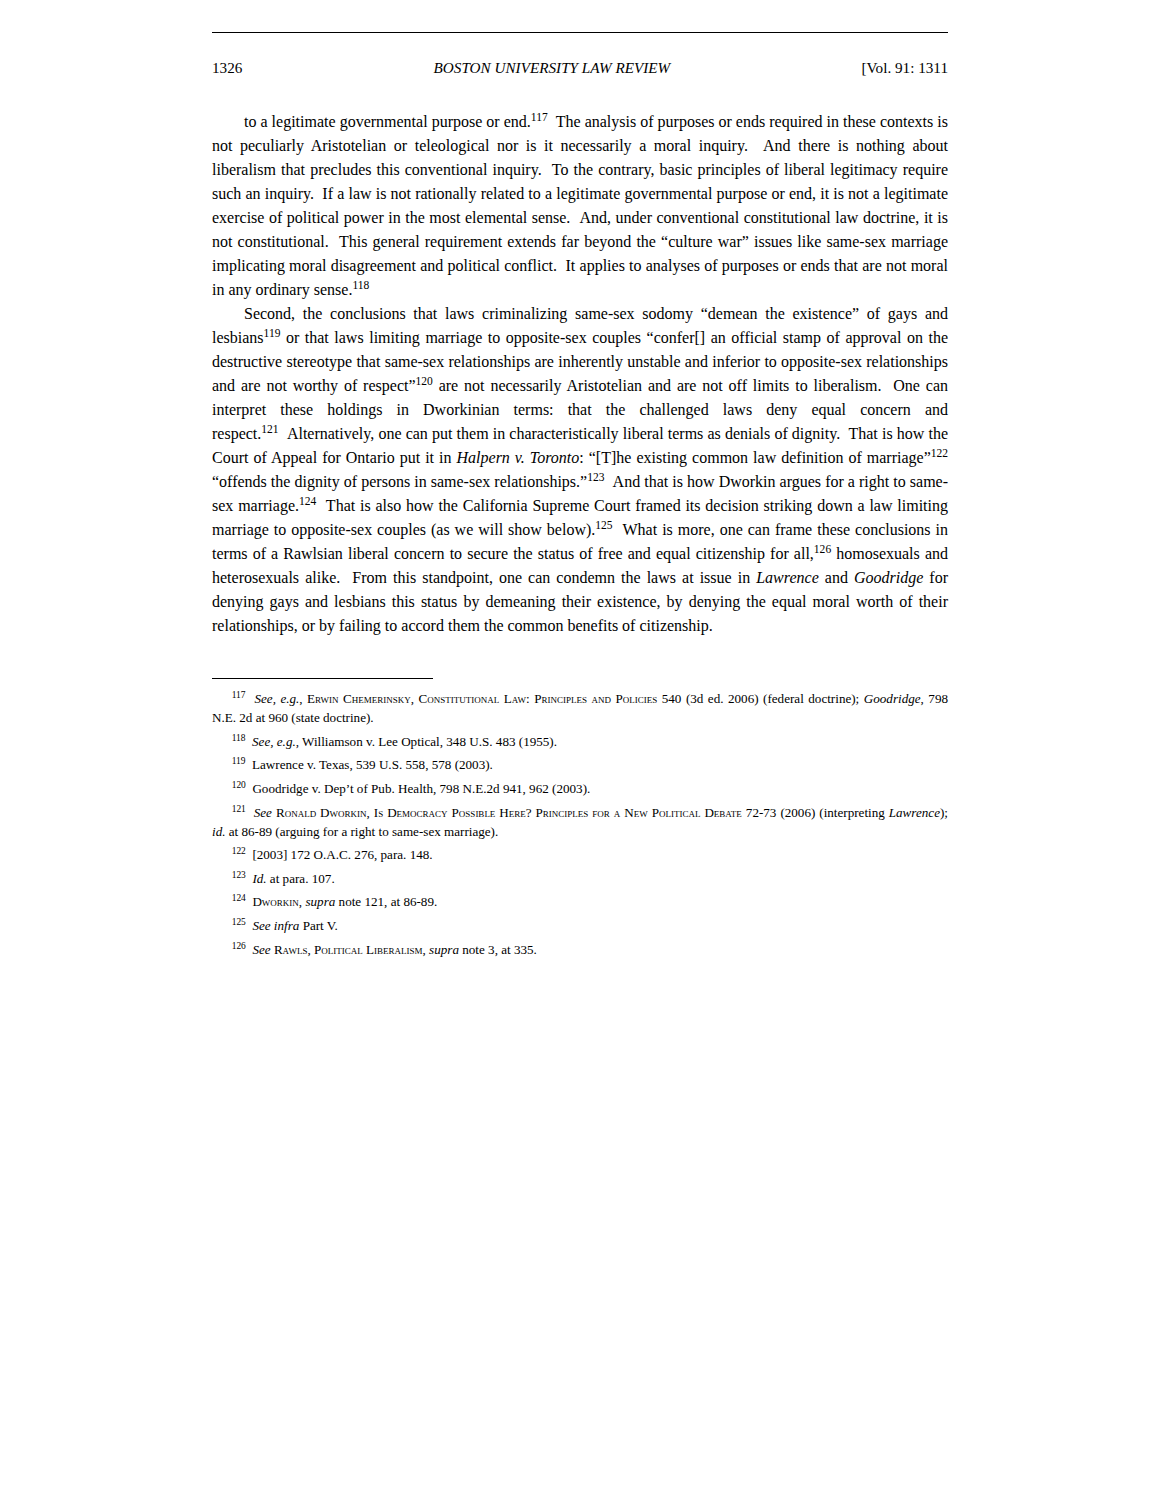1326 BOSTON UNIVERSITY LAW REVIEW [Vol. 91: 1311
to a legitimate governmental purpose or end.117 The analysis of purposes or ends required in these contexts is not peculiarly Aristotelian or teleological nor is it necessarily a moral inquiry. And there is nothing about liberalism that precludes this conventional inquiry. To the contrary, basic principles of liberal legitimacy require such an inquiry. If a law is not rationally related to a legitimate governmental purpose or end, it is not a legitimate exercise of political power in the most elemental sense. And, under conventional constitutional law doctrine, it is not constitutional. This general requirement extends far beyond the “culture war” issues like same-sex marriage implicating moral disagreement and political conflict. It applies to analyses of purposes or ends that are not moral in any ordinary sense.118
Second, the conclusions that laws criminalizing same-sex sodomy “demean the existence” of gays and lesbians119 or that laws limiting marriage to opposite-sex couples “confer[] an official stamp of approval on the destructive stereotype that same-sex relationships are inherently unstable and inferior to opposite-sex relationships and are not worthy of respect”120 are not necessarily Aristotelian and are not off limits to liberalism. One can interpret these holdings in Dworkinian terms: that the challenged laws deny equal concern and respect.121 Alternatively, one can put them in characteristically liberal terms as denials of dignity. That is how the Court of Appeal for Ontario put it in Halpern v. Toronto: “[T]he existing common law definition of marriage”122 “offends the dignity of persons in same-sex relationships.”123 And that is how Dworkin argues for a right to same-sex marriage.124 That is also how the California Supreme Court framed its decision striking down a law limiting marriage to opposite-sex couples (as we will show below).125 What is more, one can frame these conclusions in terms of a Rawlsian liberal concern to secure the status of free and equal citizenship for all,126 homosexuals and heterosexuals alike. From this standpoint, one can condemn the laws at issue in Lawrence and Goodridge for denying gays and lesbians this status by demeaning their existence, by denying the equal moral worth of their relationships, or by failing to accord them the common benefits of citizenship.
117 See, e.g., Erwin Chemerinsky, Constitutional Law: Principles and Policies 540 (3d ed. 2006) (federal doctrine); Goodridge, 798 N.E. 2d at 960 (state doctrine).
118 See, e.g., Williamson v. Lee Optical, 348 U.S. 483 (1955).
119 Lawrence v. Texas, 539 U.S. 558, 578 (2003).
120 Goodridge v. Dep’t of Pub. Health, 798 N.E.2d 941, 962 (2003).
121 See Ronald Dworkin, Is Democracy Possible Here? Principles for a New Political Debate 72-73 (2006) (interpreting Lawrence); id. at 86-89 (arguing for a right to same-sex marriage).
122 [2003] 172 O.A.C. 276, para. 148.
123 Id. at para. 107.
124 Dworkin, supra note 121, at 86-89.
125 See infra Part V.
126 See Rawls, Political Liberalism, supra note 3, at 335.